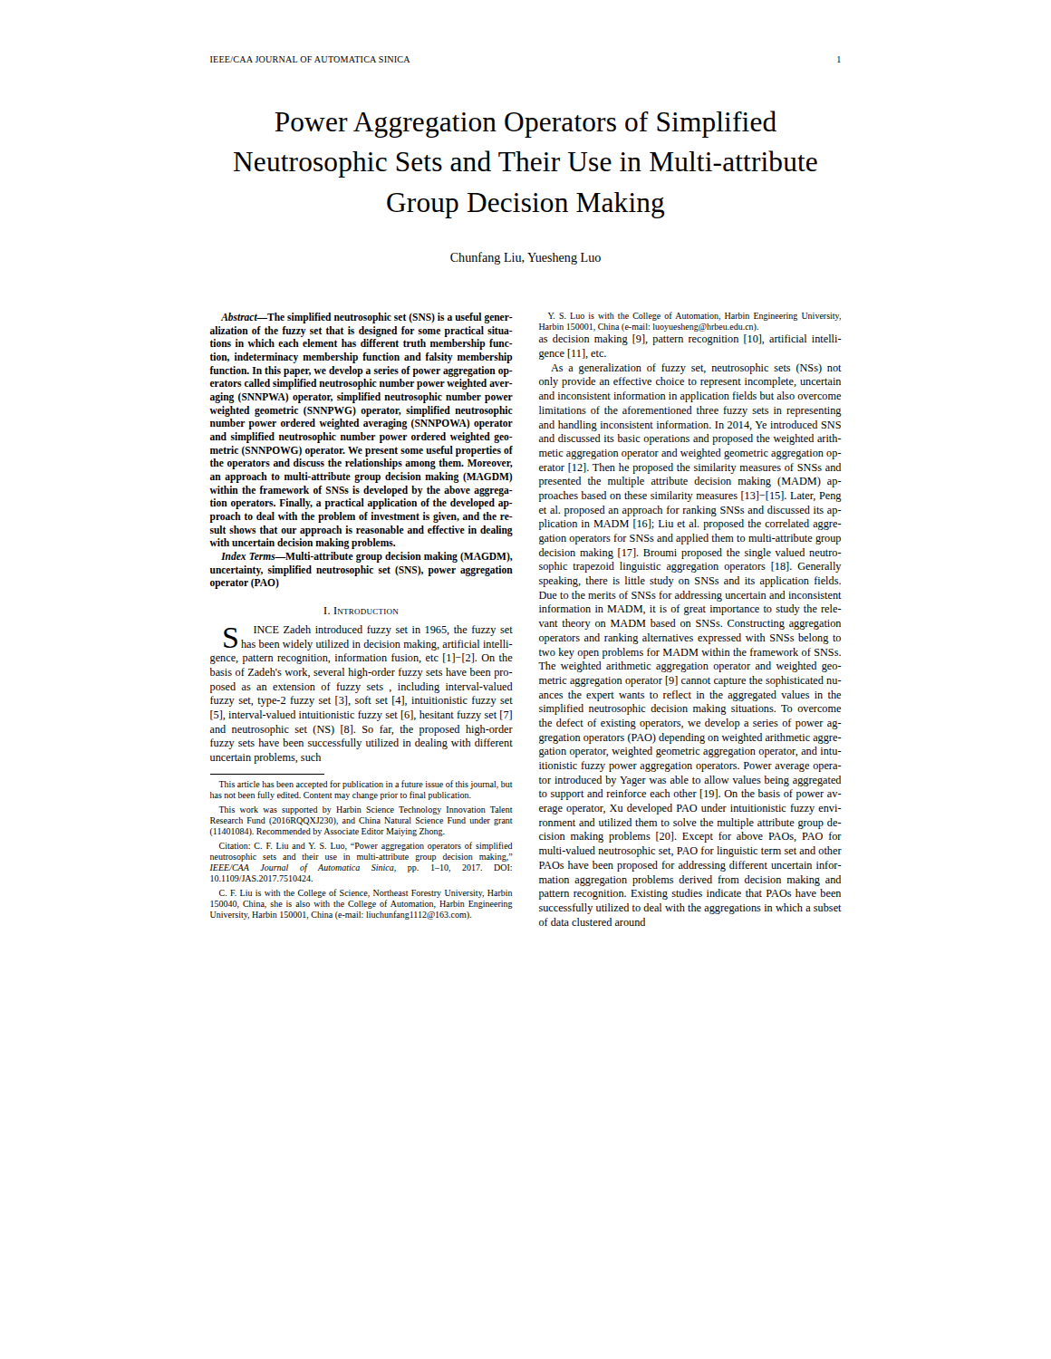IEEE/CAA JOURNAL OF AUTOMATICA SINICA 1
Power Aggregation Operators of Simplified Neutrosophic Sets and Their Use in Multi-attribute Group Decision Making
Chunfang Liu, Yuesheng Luo
Abstract—The simplified neutrosophic set (SNS) is a useful generalization of the fuzzy set that is designed for some practical situations in which each element has different truth membership function, indeterminacy membership function and falsity membership function. In this paper, we develop a series of power aggregation operators called simplified neutrosophic number power weighted averaging (SNNPWA) operator, simplified neutrosophic number power weighted geometric (SNNPWG) operator, simplified neutrosophic number power ordered weighted averaging (SNNPOWA) operator and simplified neutrosophic number power ordered weighted geometric (SNNPOWG) operator. We present some useful properties of the operators and discuss the relationships among them. Moreover, an approach to multi-attribute group decision making (MAGDM) within the framework of SNSs is developed by the above aggregation operators. Finally, a practical application of the developed approach to deal with the problem of investment is given, and the result shows that our approach is reasonable and effective in dealing with uncertain decision making problems.
Index Terms—Multi-attribute group decision making (MAGDM), uncertainty, simplified neutrosophic set (SNS), power aggregation operator (PAO)
I. Introduction
SINCE Zadeh introduced fuzzy set in 1965, the fuzzy set has been widely utilized in decision making, artificial intelligence, pattern recognition, information fusion, etc [1]−[2]. On the basis of Zadeh's work, several high-order fuzzy sets have been proposed as an extension of fuzzy sets , including interval-valued fuzzy set, type-2 fuzzy set [3], soft set [4], intuitionistic fuzzy set [5], interval-valued intuitionistic fuzzy set [6], hesitant fuzzy set [7] and neutrosophic set (NS) [8]. So far, the proposed high-order fuzzy sets have been successfully utilized in dealing with different uncertain problems, such
This article has been accepted for publication in a future issue of this journal, but has not been fully edited. Content may change prior to final publication.
This work was supported by Harbin Science Technology Innovation Talent Research Fund (2016RQQXJ230), and China Natural Science Fund under grant (11401084). Recommended by Associate Editor Maiying Zhong.
Citation: C. F. Liu and Y. S. Luo, “Power aggregation operators of simplified neutrosophic sets and their use in multi-attribute group decision making,” IEEE/CAA Journal of Automatica Sinica, pp. 1–10, 2017. DOI: 10.1109/JAS.2017.7510424.
C. F. Liu is with the College of Science, Northeast Forestry University, Harbin 150040, China, she is also with the College of Automation, Harbin Engineering University, Harbin 150001, China (e-mail: liuchunfang1112@163.com).
Y. S. Luo is with the College of Automation, Harbin Engineering University, Harbin 150001, China (e-mail: luoyuesheng@hrbeu.edu.cn).
as decision making [9], pattern recognition [10], artificial intelligence [11], etc.
As a generalization of fuzzy set, neutrosophic sets (NSs) not only provide an effective choice to represent incomplete, uncertain and inconsistent information in application fields but also overcome limitations of the aforementioned three fuzzy sets in representing and handling inconsistent information. In 2014, Ye introduced SNS and discussed its basic operations and proposed the weighted arithmetic aggregation operator and weighted geometric aggregation operator [12]. Then he proposed the similarity measures of SNSs and presented the multiple attribute decision making (MADM) approaches based on these similarity measures [13]−[15]. Later, Peng et al. proposed an approach for ranking SNSs and discussed its application in MADM [16]; Liu et al. proposed the correlated aggregation operators for SNSs and applied them to multi-attribute group decision making [17]. Broumi proposed the single valued neutrosophic trapezoid linguistic aggregation operators [18]. Generally speaking, there is little study on SNSs and its application fields. Due to the merits of SNSs for addressing uncertain and inconsistent information in MADM, it is of great importance to study the relevant theory on MADM based on SNSs. Constructing aggregation operators and ranking alternatives expressed with SNSs belong to two key open problems for MADM within the framework of SNSs. The weighted arithmetic aggregation operator and weighted geometric aggregation operator [9] cannot capture the sophisticated nuances the expert wants to reflect in the aggregated values in the simplified neutrosophic decision making situations. To overcome the defect of existing operators, we develop a series of power aggregation operators (PAO) depending on weighted arithmetic aggregation operator, weighted geometric aggregation operator, and intuitionistic fuzzy power aggregation operators. Power average operator introduced by Yager was able to allow values being aggregated to support and reinforce each other [19]. On the basis of power average operator, Xu developed PAO under intuitionistic fuzzy environment and utilized them to solve the multiple attribute group decision making problems [20]. Except for above PAOs, PAO for multi-valued neutrosophic set, PAO for linguistic term set and other PAOs have been proposed for addressing different uncertain information aggregation problems derived from decision making and pattern recognition. Existing studies indicate that PAOs have been successfully utilized to deal with the aggregations in which a subset of data clustered around